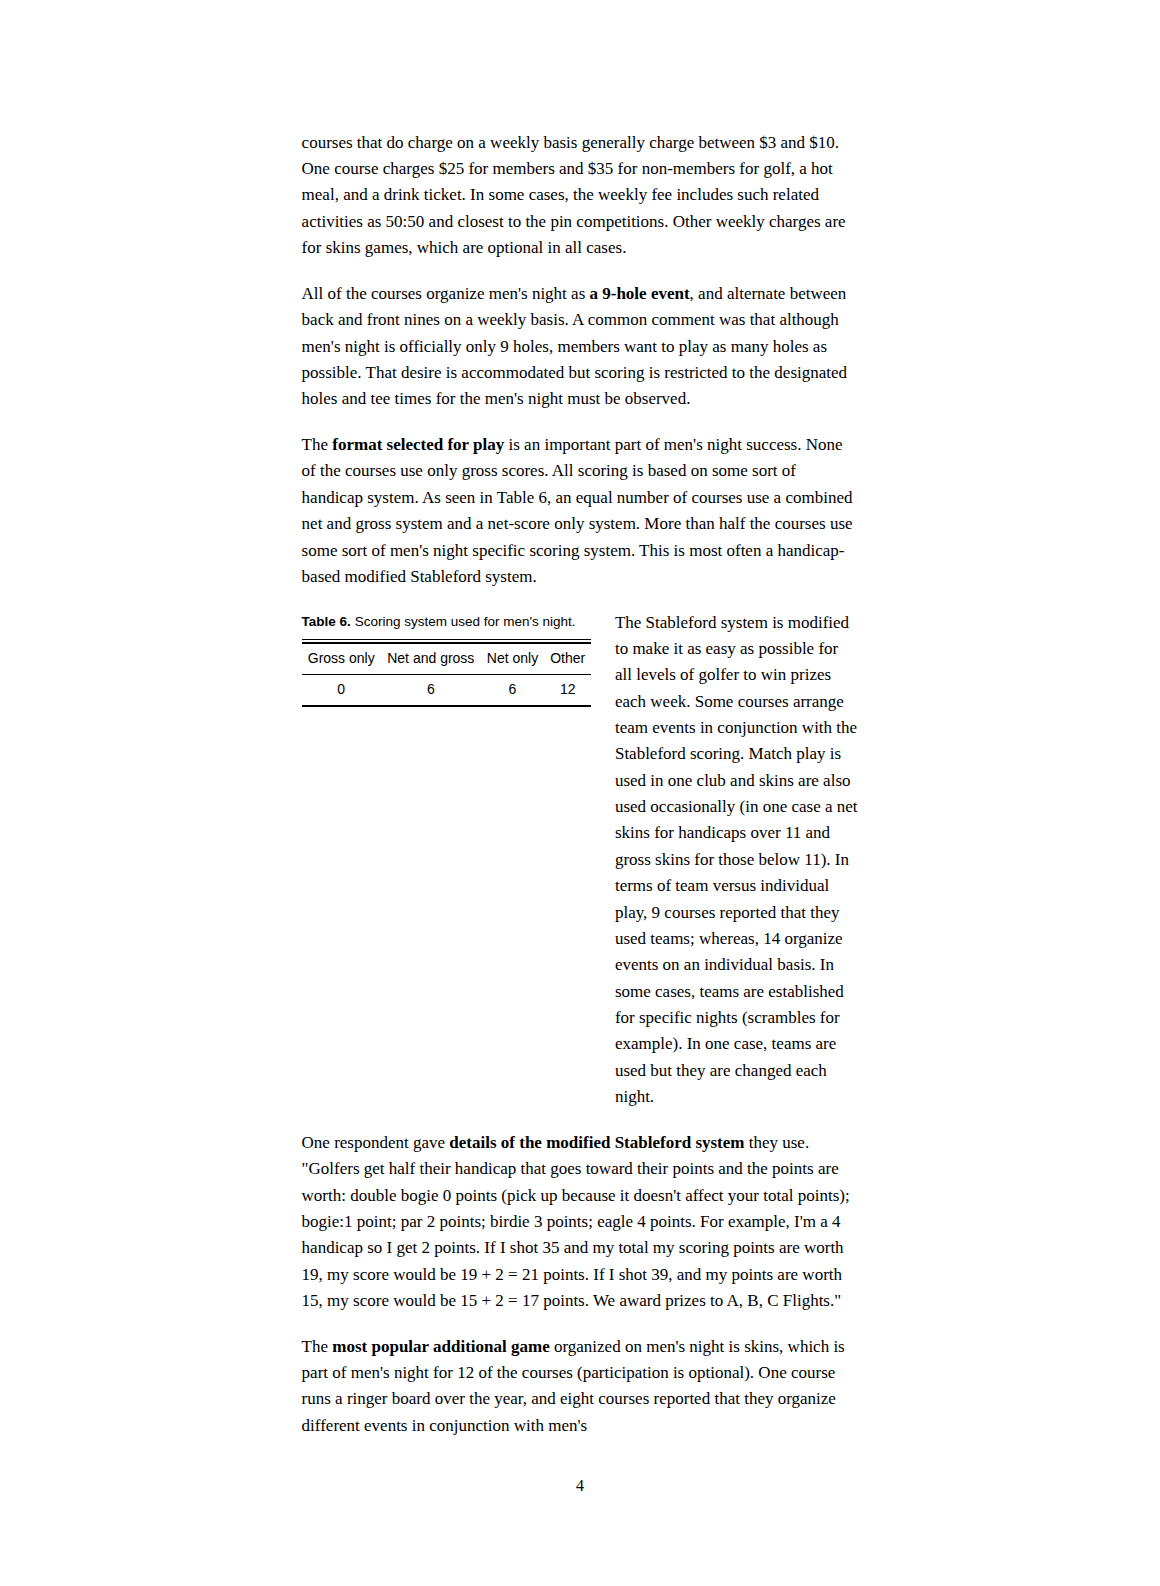courses that do charge on a weekly basis generally charge between $3 and $10. One course charges $25 for members and $35 for non-members for golf, a hot meal, and a drink ticket. In some cases, the weekly fee includes such related activities as 50:50 and closest to the pin competitions. Other weekly charges are for skins games, which are optional in all cases.
All of the courses organize men's night as a 9-hole event, and alternate between back and front nines on a weekly basis. A common comment was that although men's night is officially only 9 holes, members want to play as many holes as possible. That desire is accommodated but scoring is restricted to the designated holes and tee times for the men's night must be observed.
The format selected for play is an important part of men's night success. None of the courses use only gross scores. All scoring is based on some sort of handicap system. As seen in Table 6, an equal number of courses use a combined net and gross system and a net-score only system. More than half the courses use some sort of men's night specific scoring system. This is most often a handicap-based modified Stableford system.
Table 6. Scoring system used for men's night.
| Gross only | Net and gross | Net only | Other |
| --- | --- | --- | --- |
| 0 | 6 | 6 | 12 |
The Stableford system is modified to make it as easy as possible for all levels of golfer to win prizes each week. Some courses arrange team events in conjunction with the Stableford scoring. Match play is used in one club and skins are also used occasionally (in one case a net skins for handicaps over 11 and gross skins for those below 11). In terms of team versus individual play, 9 courses reported that they used teams; whereas, 14 organize events on an individual basis. In some cases, teams are established for specific nights (scrambles for example). In one case, teams are used but they are changed each night.
One respondent gave details of the modified Stableford system they use. "Golfers get half their handicap that goes toward their points and the points are worth: double bogie 0 points (pick up because it doesn't affect your total points); bogie:1 point; par 2 points; birdie 3 points; eagle 4 points. For example, I'm a 4 handicap so I get 2 points. If I shot 35 and my total my scoring points are worth 19, my score would be 19 + 2 = 21 points. If I shot 39, and my points are worth 15, my score would be 15 + 2 = 17 points. We award prizes to A, B, C Flights."
The most popular additional game organized on men's night is skins, which is part of men's night for 12 of the courses (participation is optional). One course runs a ringer board over the year, and eight courses reported that they organize different events in conjunction with men's
4